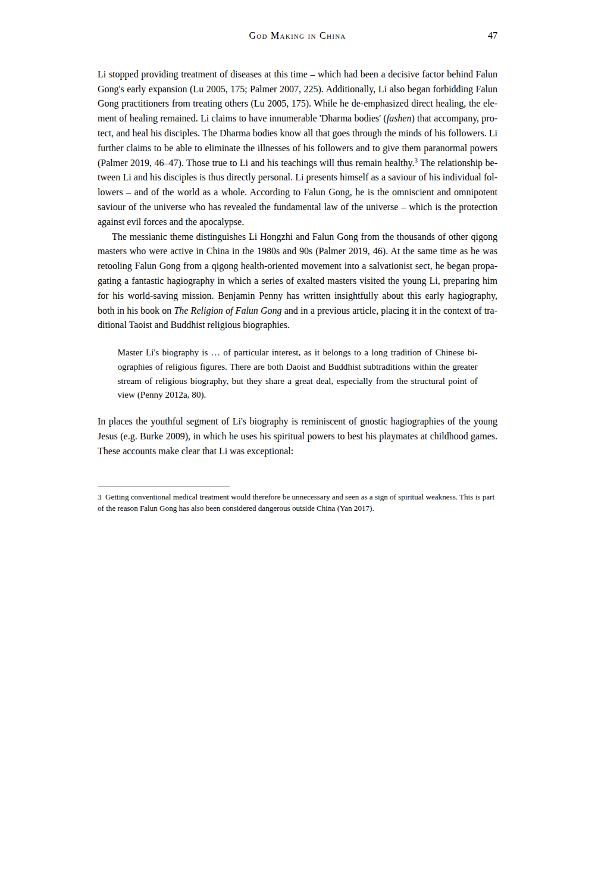God Making in China 47
Li stopped providing treatment of diseases at this time – which had been a decisive factor behind Falun Gong's early expansion (Lu 2005, 175; Palmer 2007, 225). Additionally, Li also began forbidding Falun Gong practitioners from treating others (Lu 2005, 175). While he de-emphasized direct healing, the element of healing remained. Li claims to have innumerable 'Dharma bodies' (fashen) that accompany, protect, and heal his disciples. The Dharma bodies know all that goes through the minds of his followers. Li further claims to be able to eliminate the illnesses of his followers and to give them paranormal powers (Palmer 2019, 46–47). Those true to Li and his teachings will thus remain healthy.3 The relationship between Li and his disciples is thus directly personal. Li presents himself as a saviour of his individual followers – and of the world as a whole. According to Falun Gong, he is the omniscient and omnipotent saviour of the universe who has revealed the fundamental law of the universe – which is the protection against evil forces and the apocalypse.
The messianic theme distinguishes Li Hongzhi and Falun Gong from the thousands of other qigong masters who were active in China in the 1980s and 90s (Palmer 2019, 46). At the same time as he was retooling Falun Gong from a qigong health-oriented movement into a salvationist sect, he began propagating a fantastic hagiography in which a series of exalted masters visited the young Li, preparing him for his world-saving mission. Benjamin Penny has written insightfully about this early hagiography, both in his book on The Religion of Falun Gong and in a previous article, placing it in the context of traditional Taoist and Buddhist religious biographies.
Master Li's biography is … of particular interest, as it belongs to a long tradition of Chinese biographies of religious figures. There are both Daoist and Buddhist subtraditions within the greater stream of religious biography, but they share a great deal, especially from the structural point of view (Penny 2012a, 80).
In places the youthful segment of Li's biography is reminiscent of gnostic hagiographies of the young Jesus (e.g. Burke 2009), in which he uses his spiritual powers to best his playmates at childhood games. These accounts make clear that Li was exceptional:
3 Getting conventional medical treatment would therefore be unnecessary and seen as a sign of spiritual weakness. This is part of the reason Falun Gong has also been considered dangerous outside China (Yan 2017).